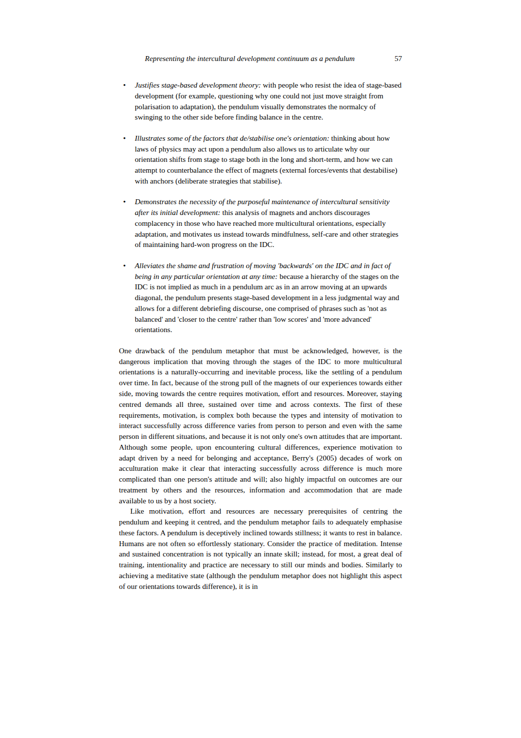Representing the intercultural development continuum as a pendulum 57
Justifies stage-based development theory: with people who resist the idea of stage-based development (for example, questioning why one could not just move straight from polarisation to adaptation), the pendulum visually demonstrates the normalcy of swinging to the other side before finding balance in the centre.
Illustrates some of the factors that de/stabilise one's orientation: thinking about how laws of physics may act upon a pendulum also allows us to articulate why our orientation shifts from stage to stage both in the long and short-term, and how we can attempt to counterbalance the effect of magnets (external forces/events that destabilise) with anchors (deliberate strategies that stabilise).
Demonstrates the necessity of the purposeful maintenance of intercultural sensitivity after its initial development: this analysis of magnets and anchors discourages complacency in those who have reached more multicultural orientations, especially adaptation, and motivates us instead towards mindfulness, self-care and other strategies of maintaining hard-won progress on the IDC.
Alleviates the shame and frustration of moving 'backwards' on the IDC and in fact of being in any particular orientation at any time: because a hierarchy of the stages on the IDC is not implied as much in a pendulum arc as in an arrow moving at an upwards diagonal, the pendulum presents stage-based development in a less judgmental way and allows for a different debriefing discourse, one comprised of phrases such as 'not as balanced' and 'closer to the centre' rather than 'low scores' and 'more advanced' orientations.
One drawback of the pendulum metaphor that must be acknowledged, however, is the dangerous implication that moving through the stages of the IDC to more multicultural orientations is a naturally-occurring and inevitable process, like the settling of a pendulum over time. In fact, because of the strong pull of the magnets of our experiences towards either side, moving towards the centre requires motivation, effort and resources. Moreover, staying centred demands all three, sustained over time and across contexts. The first of these requirements, motivation, is complex both because the types and intensity of motivation to interact successfully across difference varies from person to person and even with the same person in different situations, and because it is not only one's own attitudes that are important. Although some people, upon encountering cultural differences, experience motivation to adapt driven by a need for belonging and acceptance, Berry's (2005) decades of work on acculturation make it clear that interacting successfully across difference is much more complicated than one person's attitude and will; also highly impactful on outcomes are our treatment by others and the resources, information and accommodation that are made available to us by a host society.
Like motivation, effort and resources are necessary prerequisites of centring the pendulum and keeping it centred, and the pendulum metaphor fails to adequately emphasise these factors. A pendulum is deceptively inclined towards stillness; it wants to rest in balance. Humans are not often so effortlessly stationary. Consider the practice of meditation. Intense and sustained concentration is not typically an innate skill; instead, for most, a great deal of training, intentionality and practice are necessary to still our minds and bodies. Similarly to achieving a meditative state (although the pendulum metaphor does not highlight this aspect of our orientations towards difference), it is in